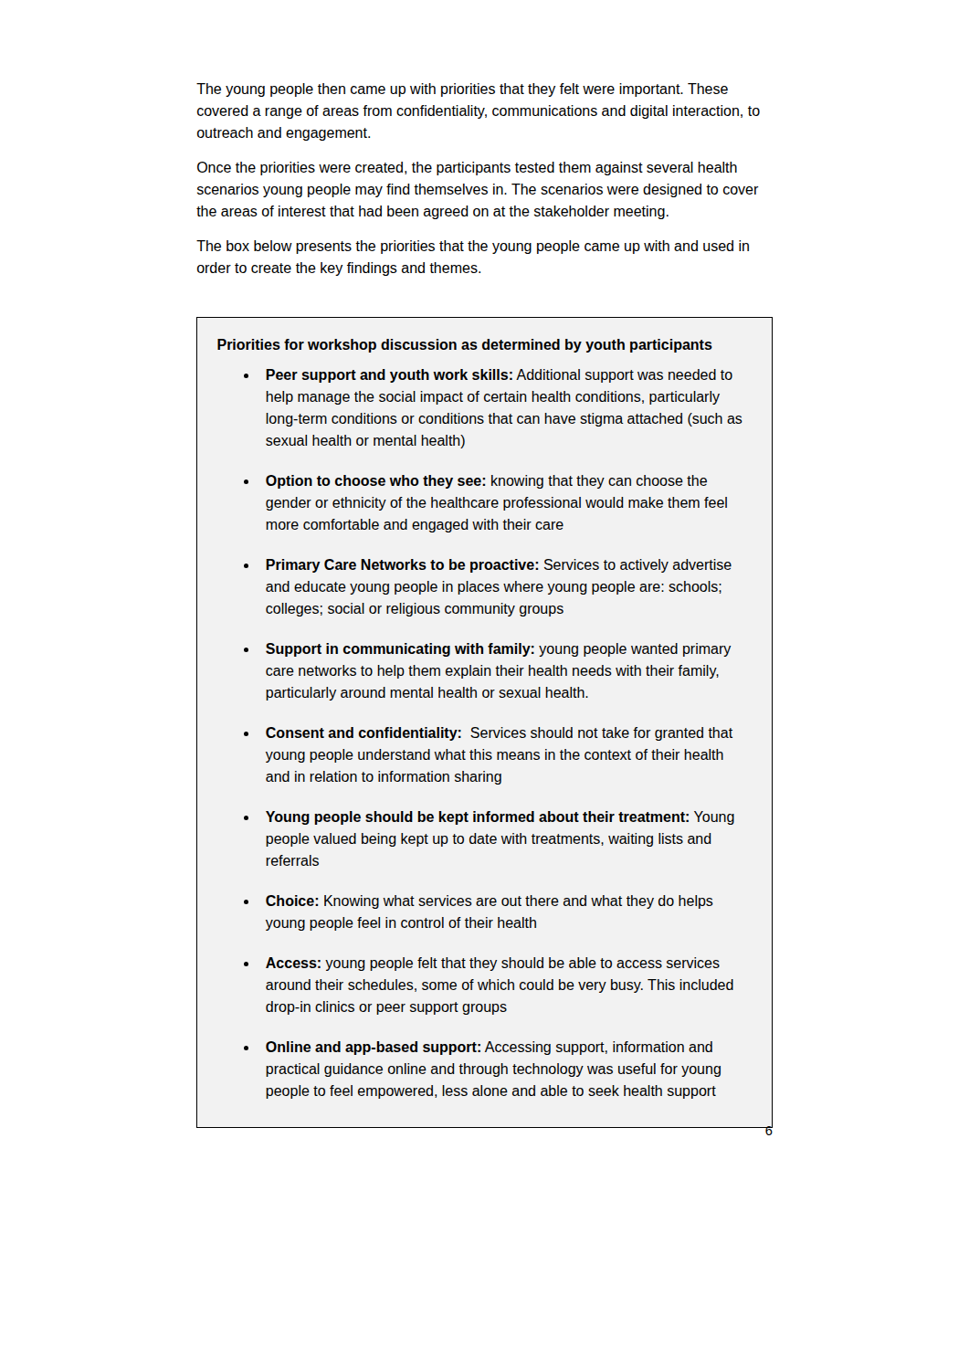The young people then came up with priorities that they felt were important. These covered a range of areas from confidentiality, communications and digital interaction, to outreach and engagement.
Once the priorities were created, the participants tested them against several health scenarios young people may find themselves in. The scenarios were designed to cover the areas of interest that had been agreed on at the stakeholder meeting.
The box below presents the priorities that the young people came up with and used in order to create the key findings and themes.
Priorities for workshop discussion as determined by youth participants
Peer support and youth work skills: Additional support was needed to help manage the social impact of certain health conditions, particularly long-term conditions or conditions that can have stigma attached (such as sexual health or mental health)
Option to choose who they see: knowing that they can choose the gender or ethnicity of the healthcare professional would make them feel more comfortable and engaged with their care
Primary Care Networks to be proactive: Services to actively advertise and educate young people in places where young people are: schools; colleges; social or religious community groups
Support in communicating with family: young people wanted primary care networks to help them explain their health needs with their family, particularly around mental health or sexual health.
Consent and confidentiality: Services should not take for granted that young people understand what this means in the context of their health and in relation to information sharing
Young people should be kept informed about their treatment: Young people valued being kept up to date with treatments, waiting lists and referrals
Choice: Knowing what services are out there and what they do helps young people feel in control of their health
Access: young people felt that they should be able to access services around their schedules, some of which could be very busy. This included drop-in clinics or peer support groups
Online and app-based support: Accessing support, information and practical guidance online and through technology was useful for young people to feel empowered, less alone and able to seek health support
6